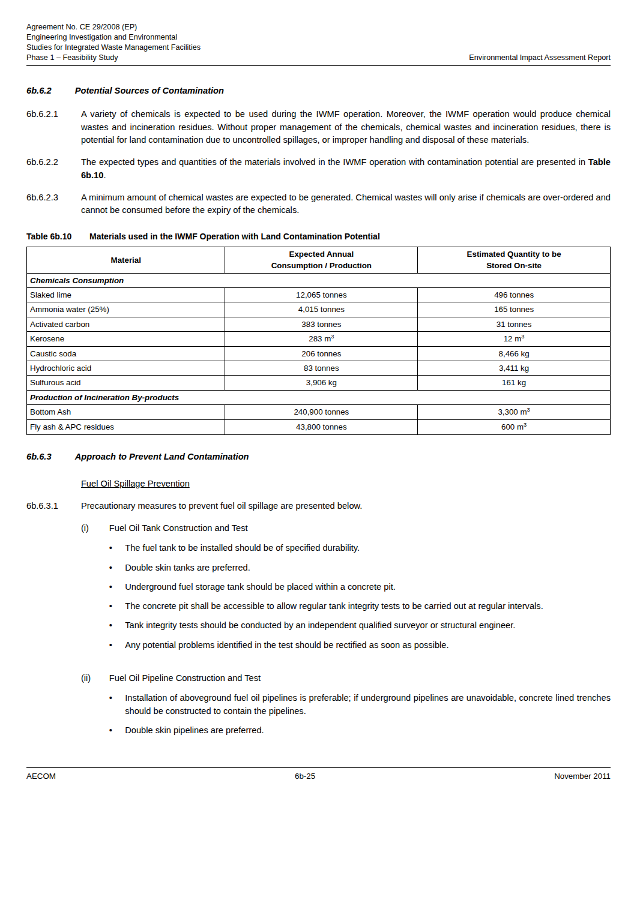Agreement No. CE 29/2008 (EP)
Engineering Investigation and Environmental
Studies for Integrated Waste Management Facilities
Phase 1 – Feasibility Study
Environmental Impact Assessment Report
6b.6.2 Potential Sources of Contamination
6b.6.2.1
A variety of chemicals is expected to be used during the IWMF operation. Moreover, the IWMF operation would produce chemical wastes and incineration residues. Without proper management of the chemicals, chemical wastes and incineration residues, there is potential for land contamination due to uncontrolled spillages, or improper handling and disposal of these materials.
6b.6.2.2
The expected types and quantities of the materials involved in the IWMF operation with contamination potential are presented in Table 6b.10.
6b.6.2.3
A minimum amount of chemical wastes are expected to be generated. Chemical wastes will only arise if chemicals are over-ordered and cannot be consumed before the expiry of the chemicals.
Table 6b.10
Materials used in the IWMF Operation with Land Contamination Potential
| Material | Expected Annual Consumption / Production | Estimated Quantity to be Stored On-site |
| --- | --- | --- |
| Chemicals Consumption |
| Slaked lime | 12,065 tonnes | 496 tonnes |
| Ammonia water (25%) | 4,015 tonnes | 165 tonnes |
| Activated carbon | 383 tonnes | 31 tonnes |
| Kerosene | 283 m 3 | 12 m 3 |
| Caustic soda | 206 tonnes | 8,466 kg |
| Hydrochloric acid | 83 tonnes | 3,411 kg |
| Sulfurous acid | 3,906 kg | 161 kg |
| Production of Incineration By-products |
| Bottom Ash | 240,900 tonnes | 3,300 m 3 |
| Fly ash & APC residues | 43,800 tonnes | 600 m 3 |
6b.6.3 Approach to Prevent Land Contamination
Fuel Oil Spillage Prevention
6b.6.3.1
Precautionary measures to prevent fuel oil spillage are presented below.
(i)
Fuel Oil Tank Construction and Test
•The fuel tank to be installed should be of specified durability.
•Double skin tanks are preferred.
•Underground fuel storage tank should be placed within a concrete pit.
•The concrete pit shall be accessible to allow regular tank integrity tests to be carried out at regular intervals.
•Tank integrity tests should be conducted by an independent qualified surveyor or structural engineer.
•Any potential problems identified in the test should be rectified as soon as possible.
(ii)
Fuel Oil Pipeline Construction and Test
•Installation of aboveground fuel oil pipelines is preferable; if underground pipelines are unavoidable, concrete lined trenches should be constructed to contain the pipelines.
•Double skin pipelines are preferred.
AECOM
6b-25
November 2011